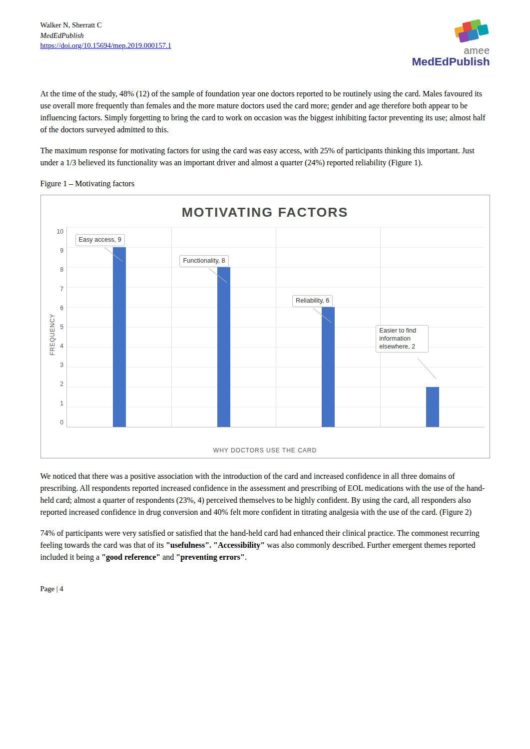Walker N, Sherratt C
MedEdPublish
https://doi.org/10.15694/mep.2019.000157.1
amee
MedEdPublish
At the time of the study, 48% (12) of the sample of foundation year one doctors reported to be routinely using the card. Males favoured its use overall more frequently than females and the more mature doctors used the card more; gender and age therefore both appear to be influencing factors. Simply forgetting to bring the card to work on occasion was the biggest inhibiting factor preventing its use; almost half of the doctors surveyed admitted to this.
The maximum response for motivating factors for using the card was easy access, with 25% of participants thinking this important. Just under a 1/3 believed its functionality was an important driver and almost a quarter (24%) reported reliability (Figure 1).
Figure 1 – Motivating factors
MOTIVATING FACTORS
FREQUENCY
10
9
8
7
6
5
4
3
2
1
0
Easy access, 9
Functionality, 8
Reliability, 6
Easier to find information elsewhere, 2
WHY DOCTORS USE THE CARD
We noticed that there was a positive association with the introduction of the card and increased confidence in all three domains of prescribing. All respondents reported increased confidence in the assessment and prescribing of EOL medications with the use of the hand-held card; almost a quarter of respondents (23%, 4) perceived themselves to be highly confident. By using the card, all responders also reported increased confidence in drug conversion and 40% felt more confident in titrating analgesia with the use of the card. (Figure 2)
74% of participants were very satisfied or satisfied that the hand-held card had enhanced their clinical practice. The commonest recurring feeling towards the card was that of its "usefulness". "Accessibility" was also commonly described. Further emergent themes reported included it being a "good reference" and "preventing errors".
Page | 4